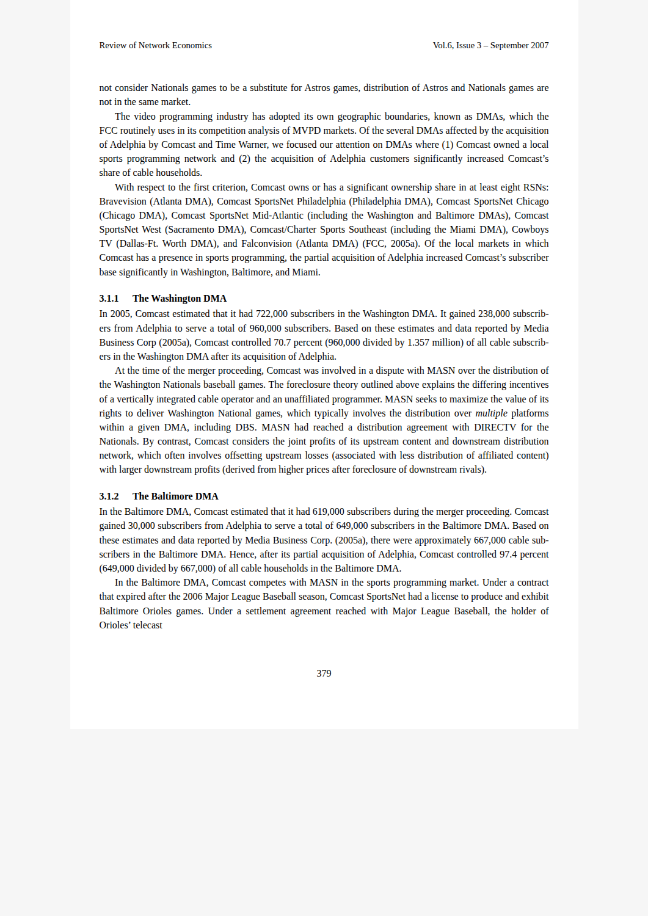Review of Network Economics Vol.6, Issue 3 – September 2007
not consider Nationals games to be a substitute for Astros games, distribution of Astros and Nationals games are not in the same market.
The video programming industry has adopted its own geographic boundaries, known as DMAs, which the FCC routinely uses in its competition analysis of MVPD markets. Of the several DMAs affected by the acquisition of Adelphia by Comcast and Time Warner, we focused our attention on DMAs where (1) Comcast owned a local sports programming network and (2) the acquisition of Adelphia customers significantly increased Comcast’s share of cable households.
With respect to the first criterion, Comcast owns or has a significant ownership share in at least eight RSNs: Bravevision (Atlanta DMA), Comcast SportsNet Philadelphia (Philadelphia DMA), Comcast SportsNet Chicago (Chicago DMA), Comcast SportsNet Mid-Atlantic (including the Washington and Baltimore DMAs), Comcast SportsNet West (Sacramento DMA), Comcast/Charter Sports Southeast (including the Miami DMA), Cowboys TV (Dallas-Ft. Worth DMA), and Falconvision (Atlanta DMA) (FCC, 2005a). Of the local markets in which Comcast has a presence in sports programming, the partial acquisition of Adelphia increased Comcast’s subscriber base significantly in Washington, Baltimore, and Miami.
3.1.1 The Washington DMA
In 2005, Comcast estimated that it had 722,000 subscribers in the Washington DMA. It gained 238,000 subscribers from Adelphia to serve a total of 960,000 subscribers. Based on these estimates and data reported by Media Business Corp (2005a), Comcast controlled 70.7 percent (960,000 divided by 1.357 million) of all cable subscribers in the Washington DMA after its acquisition of Adelphia.
At the time of the merger proceeding, Comcast was involved in a dispute with MASN over the distribution of the Washington Nationals baseball games. The foreclosure theory outlined above explains the differing incentives of a vertically integrated cable operator and an unaffiliated programmer. MASN seeks to maximize the value of its rights to deliver Washington National games, which typically involves the distribution over multiple platforms within a given DMA, including DBS. MASN had reached a distribution agreement with DIRECTV for the Nationals. By contrast, Comcast considers the joint profits of its upstream content and downstream distribution network, which often involves offsetting upstream losses (associated with less distribution of affiliated content) with larger downstream profits (derived from higher prices after foreclosure of downstream rivals).
3.1.2 The Baltimore DMA
In the Baltimore DMA, Comcast estimated that it had 619,000 subscribers during the merger proceeding. Comcast gained 30,000 subscribers from Adelphia to serve a total of 649,000 subscribers in the Baltimore DMA. Based on these estimates and data reported by Media Business Corp. (2005a), there were approximately 667,000 cable subscribers in the Baltimore DMA. Hence, after its partial acquisition of Adelphia, Comcast controlled 97.4 percent (649,000 divided by 667,000) of all cable households in the Baltimore DMA.
In the Baltimore DMA, Comcast competes with MASN in the sports programming market. Under a contract that expired after the 2006 Major League Baseball season, Comcast SportsNet had a license to produce and exhibit Baltimore Orioles games. Under a settlement agreement reached with Major League Baseball, the holder of Orioles’ telecast
379